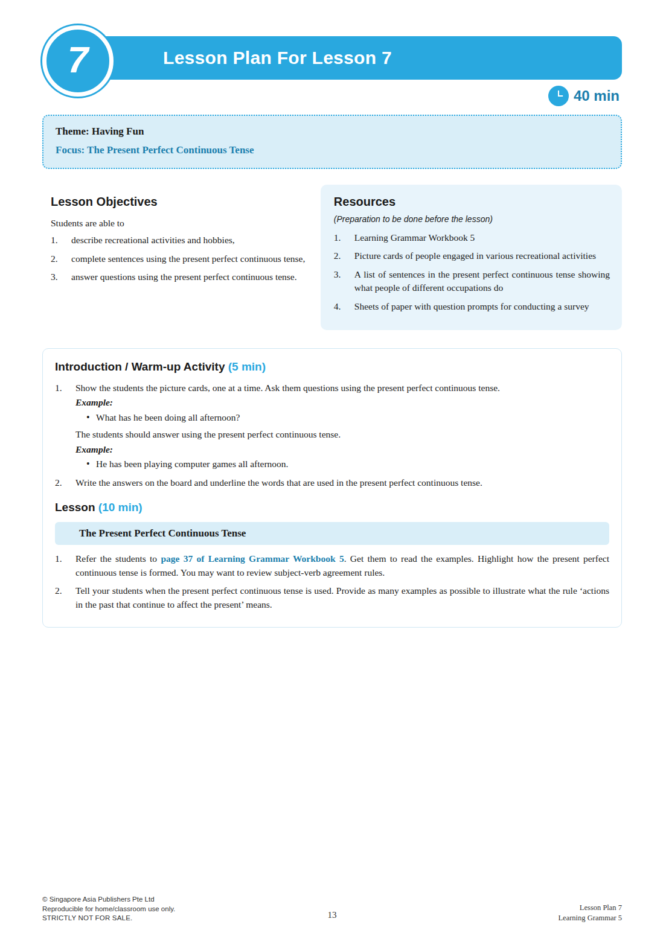7
Lesson Plan For Lesson 7
40 min
Theme: Having Fun
Focus: The Present Perfect Continuous Tense
Lesson Objectives
Students are able to
describe recreational activities and hobbies,
complete sentences using the present perfect continuous tense,
answer questions using the present perfect continuous tense.
Resources
(Preparation to be done before the lesson)
Learning Grammar Workbook 5
Picture cards of people engaged in various recreational activities
A list of sentences in the present perfect continuous tense showing what people of different occupations do
Sheets of paper with question prompts for conducting a survey
Introduction / Warm-up Activity (5 min)
Show the students the picture cards, one at a time. Ask them questions using the present perfect continuous tense.
Example:
What has he been doing all afternoon?
The students should answer using the present perfect continuous tense.
Example:
He has been playing computer games all afternoon.
Write the answers on the board and underline the words that are used in the present perfect continuous tense.
Lesson (10 min)
The Present Perfect Continuous Tense
Refer the students to page 37 of Learning Grammar Workbook 5. Get them to read the examples. Highlight how the present perfect continuous tense is formed. You may want to review subject-verb agreement rules.
Tell your students when the present perfect continuous tense is used. Provide as many examples as possible to illustrate what the rule ‘actions in the past that continue to affect the present’ means.
© Singapore Asia Publishers Pte Ltd
Reproducible for home/classroom use only.
STRICTLY NOT FOR SALE.
13
Lesson Plan 7
Learning Grammar 5